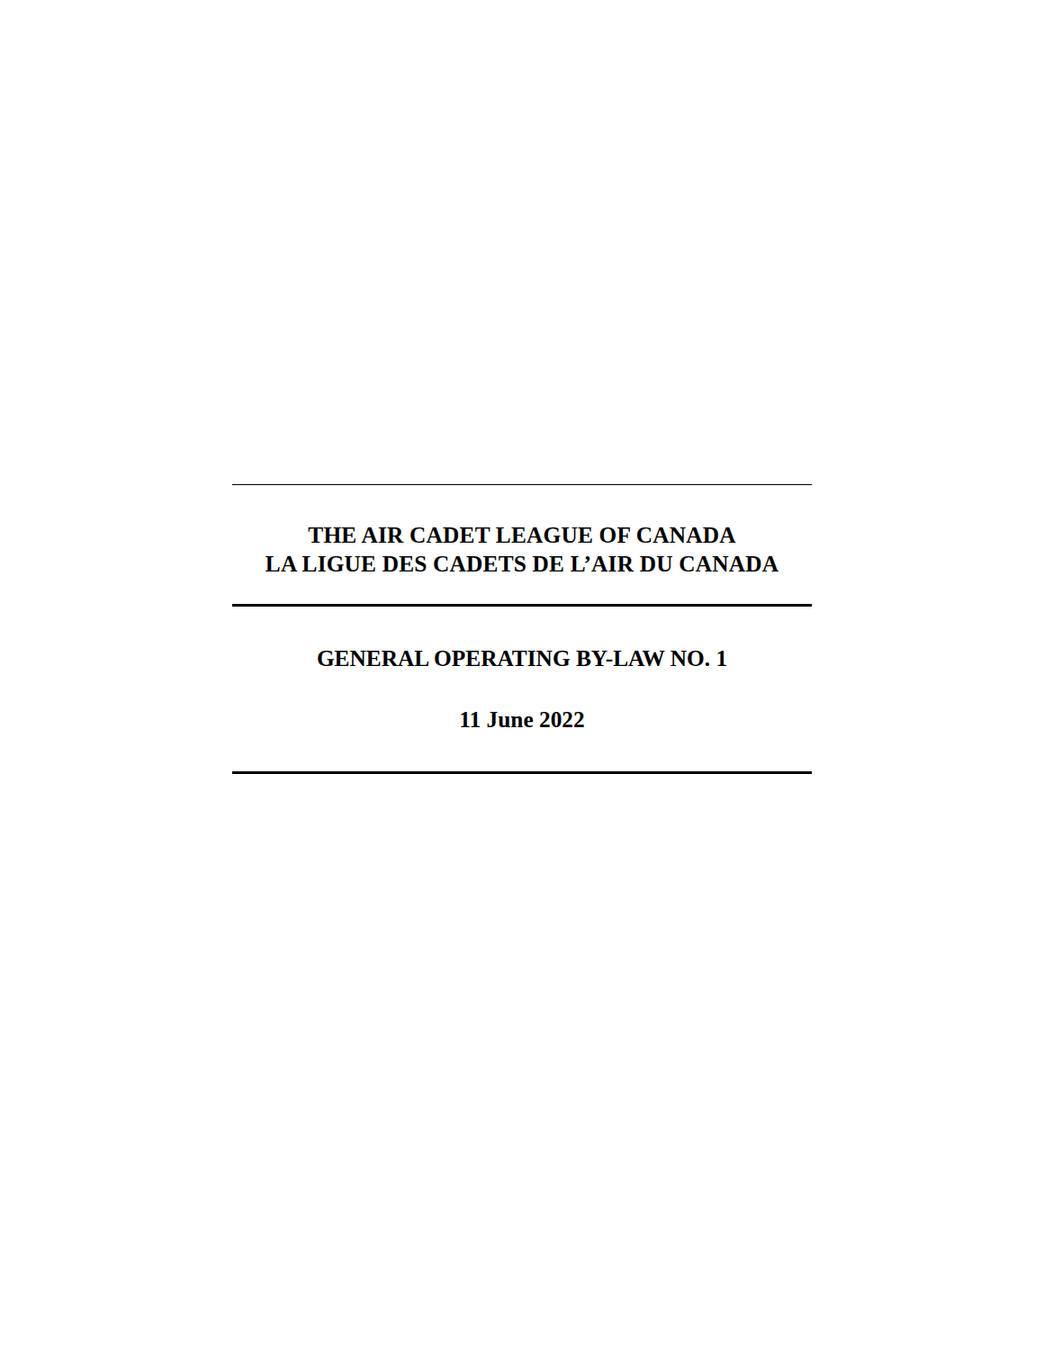THE AIR CADET LEAGUE OF CANADA
LA LIGUE DES CADETS DE L’AIR DU CANADA
GENERAL OPERATING BY-LAW NO. 1
11 June 2022